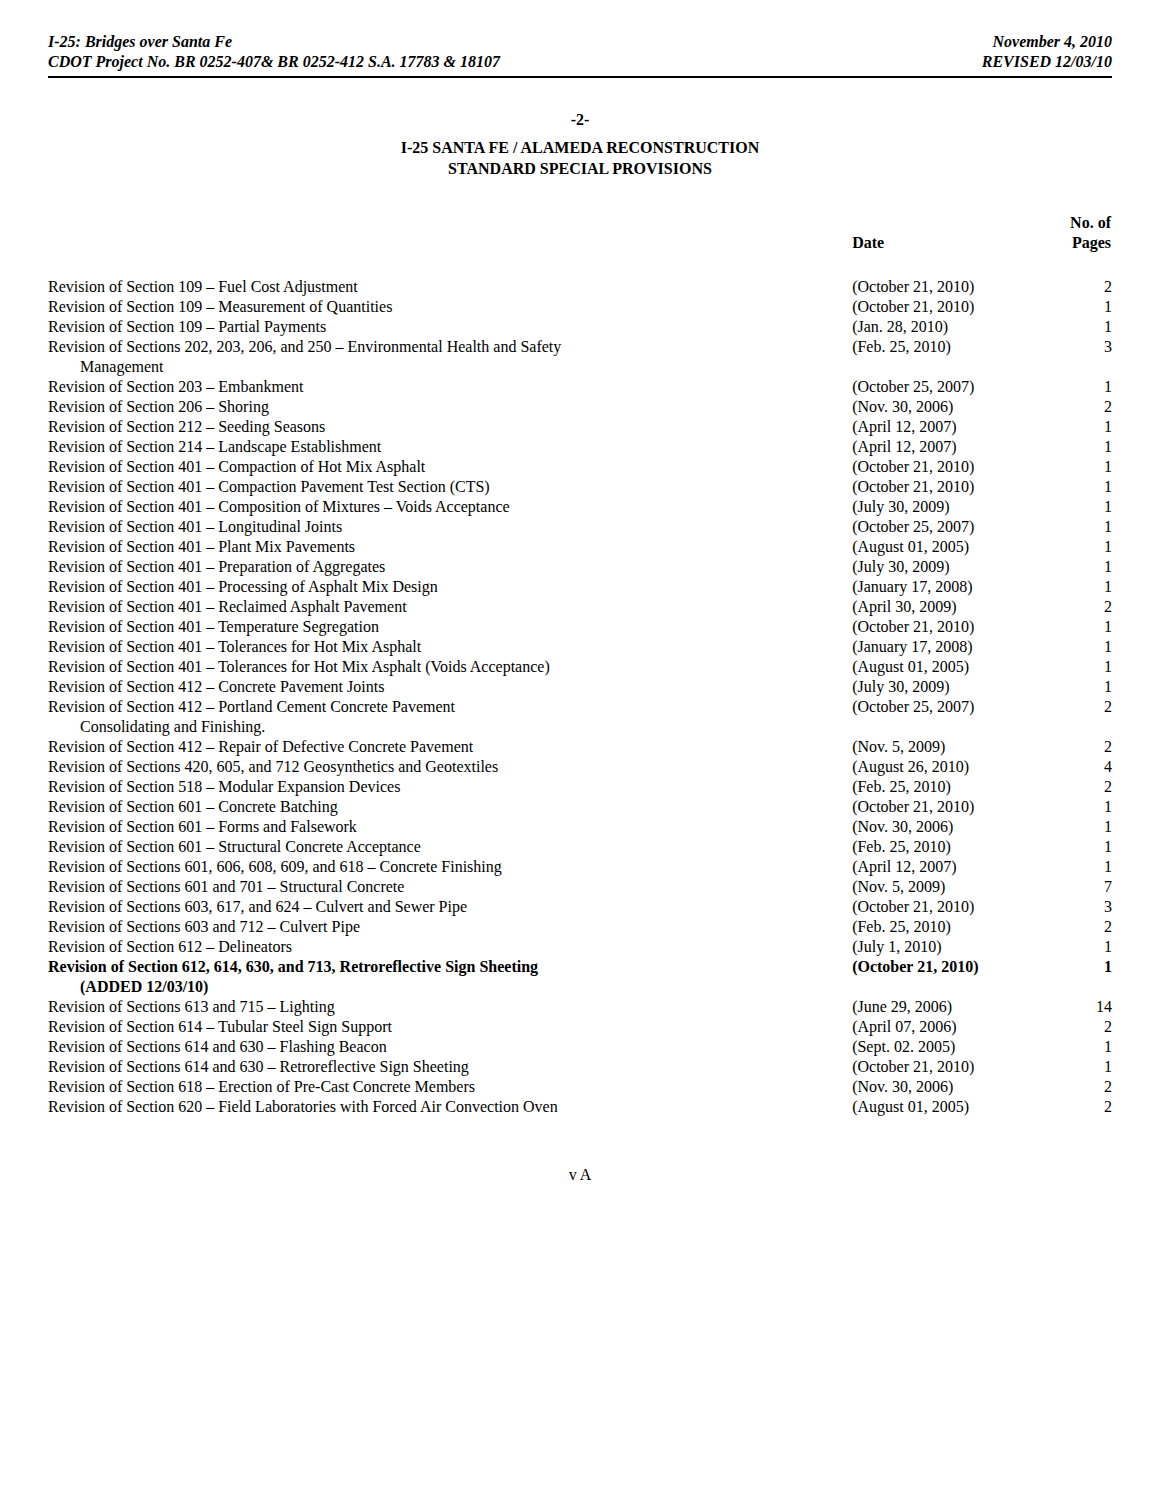I-25: Bridges over Santa Fe
CDOT Project No. BR 0252-407& BR 0252-412 S.A. 17783 & 18107
November 4, 2010
REVISED 12/03/10
-2-
I-25 SANTA FE / ALAMEDA RECONSTRUCTION
STANDARD SPECIAL PROVISIONS
| | Date | No. of Pages |
| --- | --- | --- |
| Revision of Section 109 – Fuel Cost Adjustment | (October 21, 2010) | 2 |
| Revision of Section 109 – Measurement of Quantities | (October 21, 2010) | 1 |
| Revision of Section 109 – Partial Payments | (Jan. 28, 2010) | 1 |
| Revision of Sections 202, 203, 206, and 250 – Environmental Health and Safety Management | (Feb. 25, 2010) | 3 |
| Revision of Section 203 – Embankment | (October 25, 2007) | 1 |
| Revision of Section 206 – Shoring | (Nov. 30, 2006) | 2 |
| Revision of Section 212 – Seeding Seasons | (April 12, 2007) | 1 |
| Revision of Section 214 – Landscape Establishment | (April 12, 2007) | 1 |
| Revision of Section 401 – Compaction of Hot Mix Asphalt | (October 21, 2010) | 1 |
| Revision of Section 401 – Compaction Pavement Test Section (CTS) | (October 21, 2010) | 1 |
| Revision of Section 401 – Composition of Mixtures – Voids Acceptance | (July 30, 2009) | 1 |
| Revision of Section 401 – Longitudinal Joints | (October 25, 2007) | 1 |
| Revision of Section 401 – Plant Mix Pavements | (August 01, 2005) | 1 |
| Revision of Section 401 – Preparation of Aggregates | (July 30, 2009) | 1 |
| Revision of Section 401 – Processing of Asphalt Mix Design | (January 17, 2008) | 1 |
| Revision of Section 401 – Reclaimed Asphalt Pavement | (April 30, 2009) | 2 |
| Revision of Section 401 – Temperature Segregation | (October 21, 2010) | 1 |
| Revision of Section 401 – Tolerances for Hot Mix Asphalt | (January 17, 2008) | 1 |
| Revision of Section 401 – Tolerances for Hot Mix Asphalt (Voids Acceptance) | (August 01, 2005) | 1 |
| Revision of Section 412 – Concrete Pavement Joints | (July 30, 2009) | 1 |
| Revision of Section 412 – Portland Cement Concrete Pavement Consolidating and Finishing. | (October 25, 2007) | 2 |
| Revision of Section 412 – Repair of Defective Concrete Pavement | (Nov. 5, 2009) | 2 |
| Revision of Sections 420, 605, and 712 Geosynthetics and Geotextiles | (August 26, 2010) | 4 |
| Revision of Section 518 – Modular Expansion Devices | (Feb. 25, 2010) | 2 |
| Revision of Section 601 – Concrete Batching | (October 21, 2010) | 1 |
| Revision of Section 601 – Forms and Falsework | (Nov. 30, 2006) | 1 |
| Revision of Section 601 – Structural Concrete Acceptance | (Feb. 25, 2010) | 1 |
| Revision of Sections 601, 606, 608, 609, and 618 – Concrete Finishing | (April 12, 2007) | 1 |
| Revision of Sections 601 and 701 – Structural Concrete | (Nov. 5, 2009) | 7 |
| Revision of Sections 603, 617, and 624 – Culvert and Sewer Pipe | (October 21, 2010) | 3 |
| Revision of Sections 603 and 712 – Culvert Pipe | (Feb. 25, 2010) | 2 |
| Revision of Section 612 – Delineators | (July 1, 2010) | 1 |
| Revision of Section 612, 614, 630, and 713, Retroreflective Sign Sheeting (ADDED 12/03/10) | (October 21, 2010) | 1 |
| Revision of Sections 613 and 715 – Lighting | (June 29, 2006) | 14 |
| Revision of Section 614 – Tubular Steel Sign Support | (April 07, 2006) | 2 |
| Revision of Sections 614 and 630 – Flashing Beacon | (Sept. 02. 2005) | 1 |
| Revision of Sections 614 and 630 – Retroreflective Sign Sheeting | (October 21, 2010) | 1 |
| Revision of Section 618 – Erection of Pre-Cast Concrete Members | (Nov. 30, 2006) | 2 |
| Revision of Section 620 – Field Laboratories with Forced Air Convection Oven | (August 01, 2005) | 2 |
v A